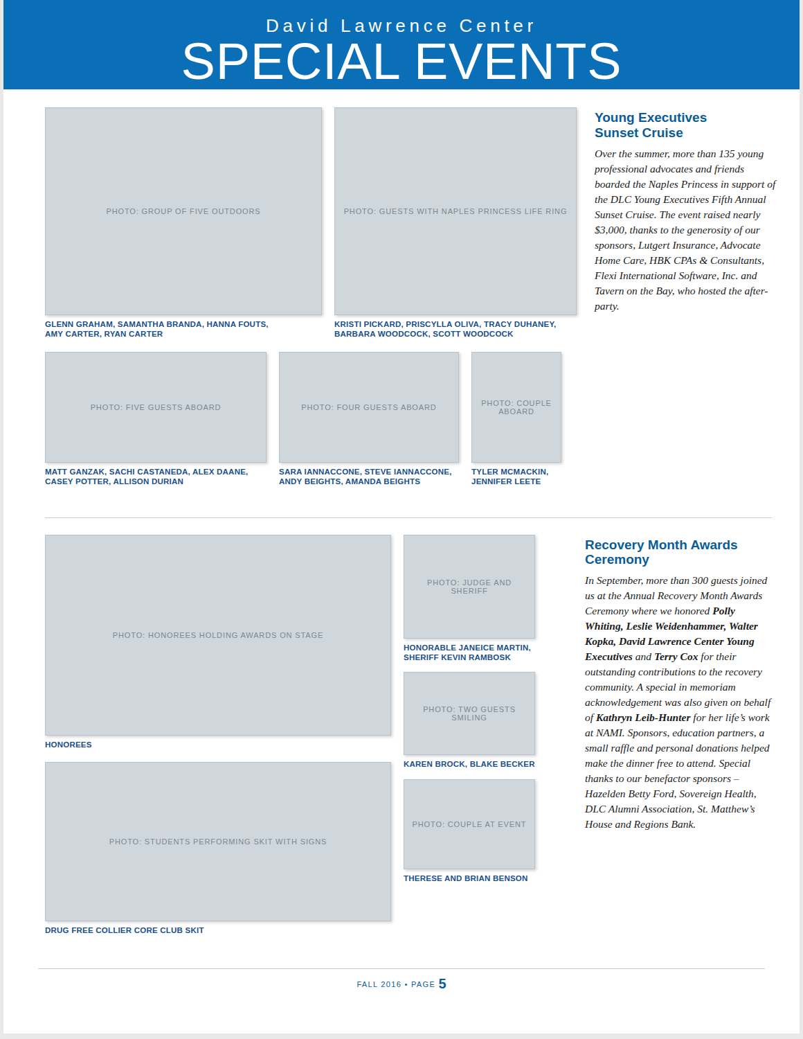David Lawrence Center
SPECIAL EVENTS
Photo: group of five outdoors
Glenn Graham, Samantha Branda, Hanna Fouts,
Amy Carter, Ryan Carter
Photo: guests with Naples Princess life ring
Kristi Pickard, Priscylla Oliva, Tracy Duhaney,
Barbara Woodcock, Scott Woodcock
Photo: five guests aboard
Matt Ganzak, Sachi Castaneda, Alex Daane,
Casey Potter, Allison Durian
Photo: four guests aboard
Sara Iannaccone, Steve Iannaccone,
Andy Beights, Amanda Beights
Photo: couple aboard
Tyler McMackin,
Jennifer Leete
Young Executives
Sunset Cruise
Over the summer, more than 135 young professional advocates and friends boarded the Naples Princess in support of the DLC Young Executives Fifth Annual Sunset Cruise. The event raised nearly $3,000, thanks to the generosity of our sponsors, Lutgert Insurance, Advocate Home Care, HBK CPAs & Consultants, Flexi International Software, Inc. and Tavern on the Bay, who hosted the after-party.
Photo: honorees holding awards on stage
Honorees
Photo: students performing skit with signs
Drug Free Collier Core Club Skit
Photo: judge and sheriff
Honorable Janeice Martin,
Sheriff Kevin Rambosk
Photo: two guests smiling
Karen Brock, Blake Becker
Photo: couple at event
Therese and Brian Benson
Recovery Month Awards
Ceremony
In September, more than 300 guests joined us at the Annual Recovery Month Awards Ceremony where we honored Polly Whiting, Leslie Weidenhammer, Walter Kopka, David Lawrence Center Young Executives and Terry Cox for their outstanding contributions to the recovery community. A special in memoriam acknowledgement was also given on behalf of Kathryn Leib-Hunter for her life’s work at NAMI. Sponsors, education partners, a small raffle and personal donations helped make the dinner free to attend. Special thanks to our benefactor sponsors – Hazelden Betty Ford, Sovereign Health, DLC Alumni Association, St. Matthew’s House and Regions Bank.
FALL 2016 • PAGE 5